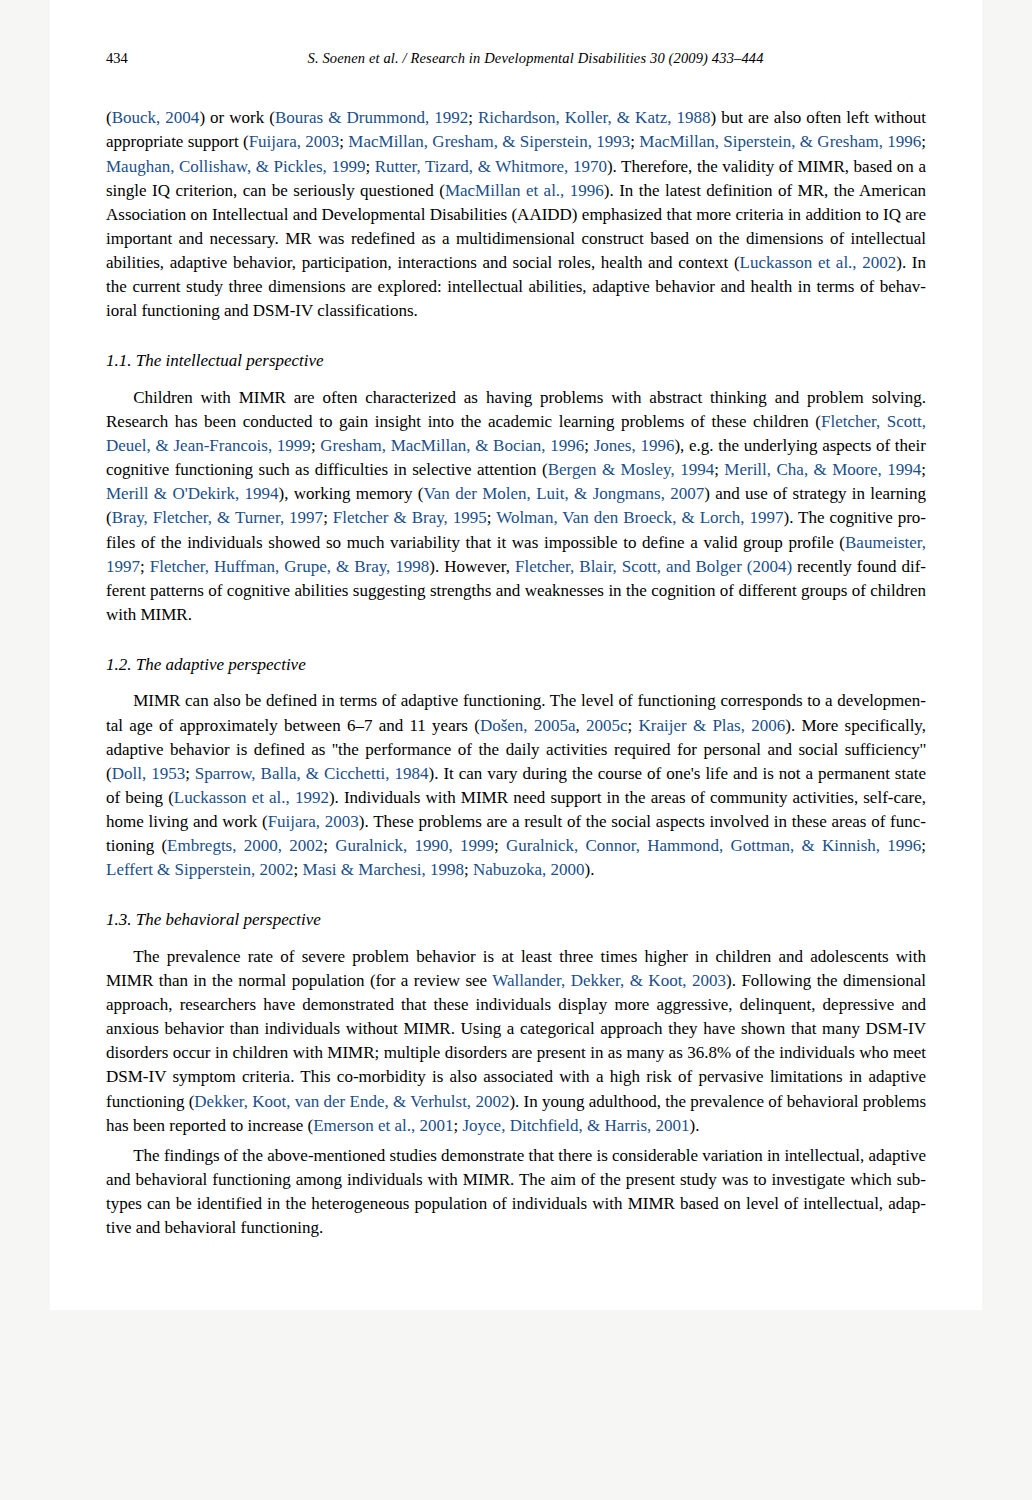434 S. Soenen et al. / Research in Developmental Disabilities 30 (2009) 433–444
(Bouck, 2004) or work (Bouras & Drummond, 1992; Richardson, Koller, & Katz, 1988) but are also often left without appropriate support (Fuijara, 2003; MacMillan, Gresham, & Siperstein, 1993; MacMillan, Siperstein, & Gresham, 1996; Maughan, Collishaw, & Pickles, 1999; Rutter, Tizard, & Whitmore, 1970). Therefore, the validity of MIMR, based on a single IQ criterion, can be seriously questioned (MacMillan et al., 1996). In the latest definition of MR, the American Association on Intellectual and Developmental Disabilities (AAIDD) emphasized that more criteria in addition to IQ are important and necessary. MR was redefined as a multidimensional construct based on the dimensions of intellectual abilities, adaptive behavior, participation, interactions and social roles, health and context (Luckasson et al., 2002). In the current study three dimensions are explored: intellectual abilities, adaptive behavior and health in terms of behavioral functioning and DSM-IV classifications.
1.1. The intellectual perspective
Children with MIMR are often characterized as having problems with abstract thinking and problem solving. Research has been conducted to gain insight into the academic learning problems of these children (Fletcher, Scott, Deuel, & Jean-Francois, 1999; Gresham, MacMillan, & Bocian, 1996; Jones, 1996), e.g. the underlying aspects of their cognitive functioning such as difficulties in selective attention (Bergen & Mosley, 1994; Merill, Cha, & Moore, 1994; Merill & O'Dekirk, 1994), working memory (Van der Molen, Luit, & Jongmans, 2007) and use of strategy in learning (Bray, Fletcher, & Turner, 1997; Fletcher & Bray, 1995; Wolman, Van den Broeck, & Lorch, 1997). The cognitive profiles of the individuals showed so much variability that it was impossible to define a valid group profile (Baumeister, 1997; Fletcher, Huffman, Grupe, & Bray, 1998). However, Fletcher, Blair, Scott, and Bolger (2004) recently found different patterns of cognitive abilities suggesting strengths and weaknesses in the cognition of different groups of children with MIMR.
1.2. The adaptive perspective
MIMR can also be defined in terms of adaptive functioning. The level of functioning corresponds to a developmental age of approximately between 6–7 and 11 years (Došen, 2005a, 2005c; Kraijer & Plas, 2006). More specifically, adaptive behavior is defined as ''the performance of the daily activities required for personal and social sufficiency'' (Doll, 1953; Sparrow, Balla, & Cicchetti, 1984). It can vary during the course of one's life and is not a permanent state of being (Luckasson et al., 1992). Individuals with MIMR need support in the areas of community activities, self-care, home living and work (Fuijara, 2003). These problems are a result of the social aspects involved in these areas of functioning (Embregts, 2000, 2002; Guralnick, 1990, 1999; Guralnick, Connor, Hammond, Gottman, & Kinnish, 1996; Leffert & Sipperstein, 2002; Masi & Marchesi, 1998; Nabuzoka, 2000).
1.3. The behavioral perspective
The prevalence rate of severe problem behavior is at least three times higher in children and adolescents with MIMR than in the normal population (for a review see Wallander, Dekker, & Koot, 2003). Following the dimensional approach, researchers have demonstrated that these individuals display more aggressive, delinquent, depressive and anxious behavior than individuals without MIMR. Using a categorical approach they have shown that many DSM-IV disorders occur in children with MIMR; multiple disorders are present in as many as 36.8% of the individuals who meet DSM-IV symptom criteria. This co-morbidity is also associated with a high risk of pervasive limitations in adaptive functioning (Dekker, Koot, van der Ende, & Verhulst, 2002). In young adulthood, the prevalence of behavioral problems has been reported to increase (Emerson et al., 2001; Joyce, Ditchfield, & Harris, 2001).
The findings of the above-mentioned studies demonstrate that there is considerable variation in intellectual, adaptive and behavioral functioning among individuals with MIMR. The aim of the present study was to investigate which subtypes can be identified in the heterogeneous population of individuals with MIMR based on level of intellectual, adaptive and behavioral functioning.